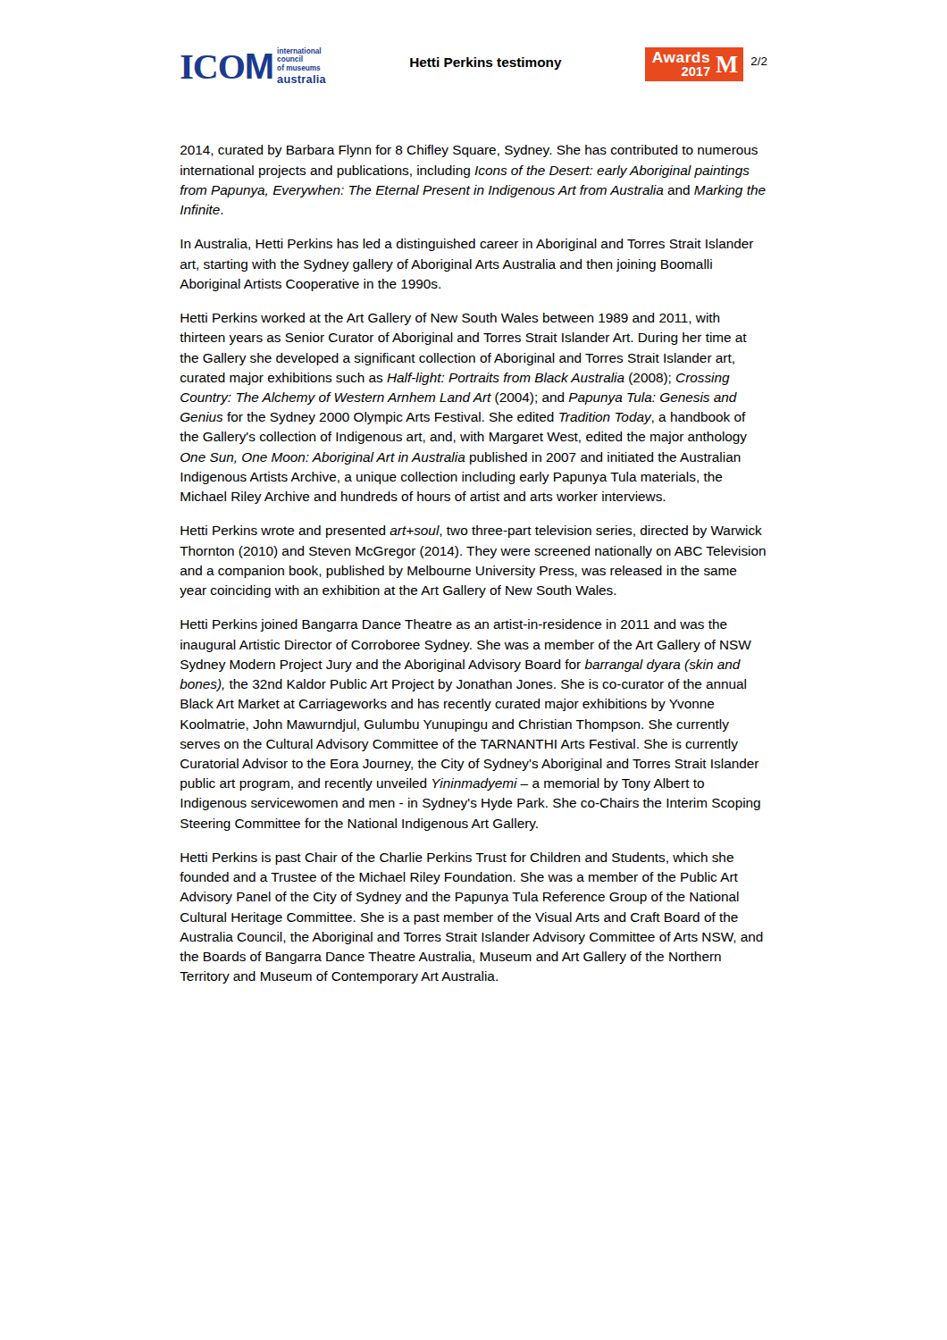ICOM
international
council
of museums Australia
Hetti Perkins testimony
Awards 2017
M
2/2
2014, curated by Barbara Flynn for 8 Chifley Square, Sydney. She has contributed to numerous international projects and publications, including Icons of the Desert: early Aboriginal paintings from Papunya, Everywhen: The Eternal Present in Indigenous Art from Australia and Marking the Infinite.
In Australia, Hetti Perkins has led a distinguished career in Aboriginal and Torres Strait Islander art, starting with the Sydney gallery of Aboriginal Arts Australia and then joining Boomalli Aboriginal Artists Cooperative in the 1990s.
Hetti Perkins worked at the Art Gallery of New South Wales between 1989 and 2011, with thirteen years as Senior Curator of Aboriginal and Torres Strait Islander Art. During her time at the Gallery she developed a significant collection of Aboriginal and Torres Strait Islander art, curated major exhibitions such as Half-light: Portraits from Black Australia (2008); Crossing Country: The Alchemy of Western Arnhem Land Art (2004); and Papunya Tula: Genesis and Genius for the Sydney 2000 Olympic Arts Festival. She edited Tradition Today, a handbook of the Gallery's collection of Indigenous art, and, with Margaret West, edited the major anthology One Sun, One Moon: Aboriginal Art in Australia published in 2007 and initiated the Australian Indigenous Artists Archive, a unique collection including early Papunya Tula materials, the Michael Riley Archive and hundreds of hours of artist and arts worker interviews.
Hetti Perkins wrote and presented art+soul, two three-part television series, directed by Warwick Thornton (2010) and Steven McGregor (2014). They were screened nationally on ABC Television and a companion book, published by Melbourne University Press, was released in the same year coinciding with an exhibition at the Art Gallery of New South Wales.
Hetti Perkins joined Bangarra Dance Theatre as an artist-in-residence in 2011 and was the inaugural Artistic Director of Corroboree Sydney. She was a member of the Art Gallery of NSW Sydney Modern Project Jury and the Aboriginal Advisory Board for barrangal dyara (skin and bones), the 32nd Kaldor Public Art Project by Jonathan Jones. She is co-curator of the annual Black Art Market at Carriageworks and has recently curated major exhibitions by Yvonne Koolmatrie, John Mawurndjul, Gulumbu Yunupingu and Christian Thompson. She currently serves on the Cultural Advisory Committee of the TARNANTHI Arts Festival. She is currently Curatorial Advisor to the Eora Journey, the City of Sydney's Aboriginal and Torres Strait Islander public art program, and recently unveiled Yininmadyemi – a memorial by Tony Albert to Indigenous servicewomen and men - in Sydney's Hyde Park. She co-Chairs the Interim Scoping Steering Committee for the National Indigenous Art Gallery.
Hetti Perkins is past Chair of the Charlie Perkins Trust for Children and Students, which she founded and a Trustee of the Michael Riley Foundation. She was a member of the Public Art Advisory Panel of the City of Sydney and the Papunya Tula Reference Group of the National Cultural Heritage Committee. She is a past member of the Visual Arts and Craft Board of the Australia Council, the Aboriginal and Torres Strait Islander Advisory Committee of Arts NSW, and the Boards of Bangarra Dance Theatre Australia, Museum and Art Gallery of the Northern Territory and Museum of Contemporary Art Australia.